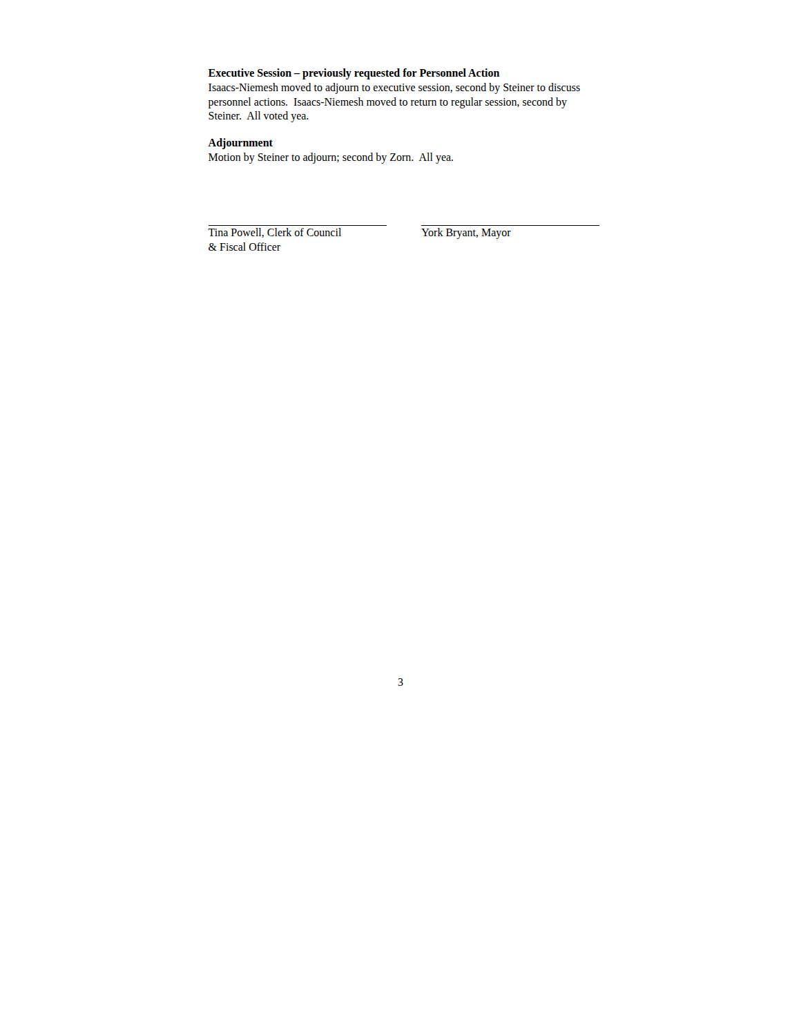Executive Session – previously requested for Personnel Action
Isaacs-Niemesh moved to adjourn to executive session, second by Steiner to discuss personnel actions. Isaacs-Niemesh moved to return to regular session, second by Steiner. All voted yea.
Adjournment
Motion by Steiner to adjourn; second by Zorn. All yea.
| Tina Powell, Clerk of Council & Fiscal Officer | | York Bryant, Mayor |
3